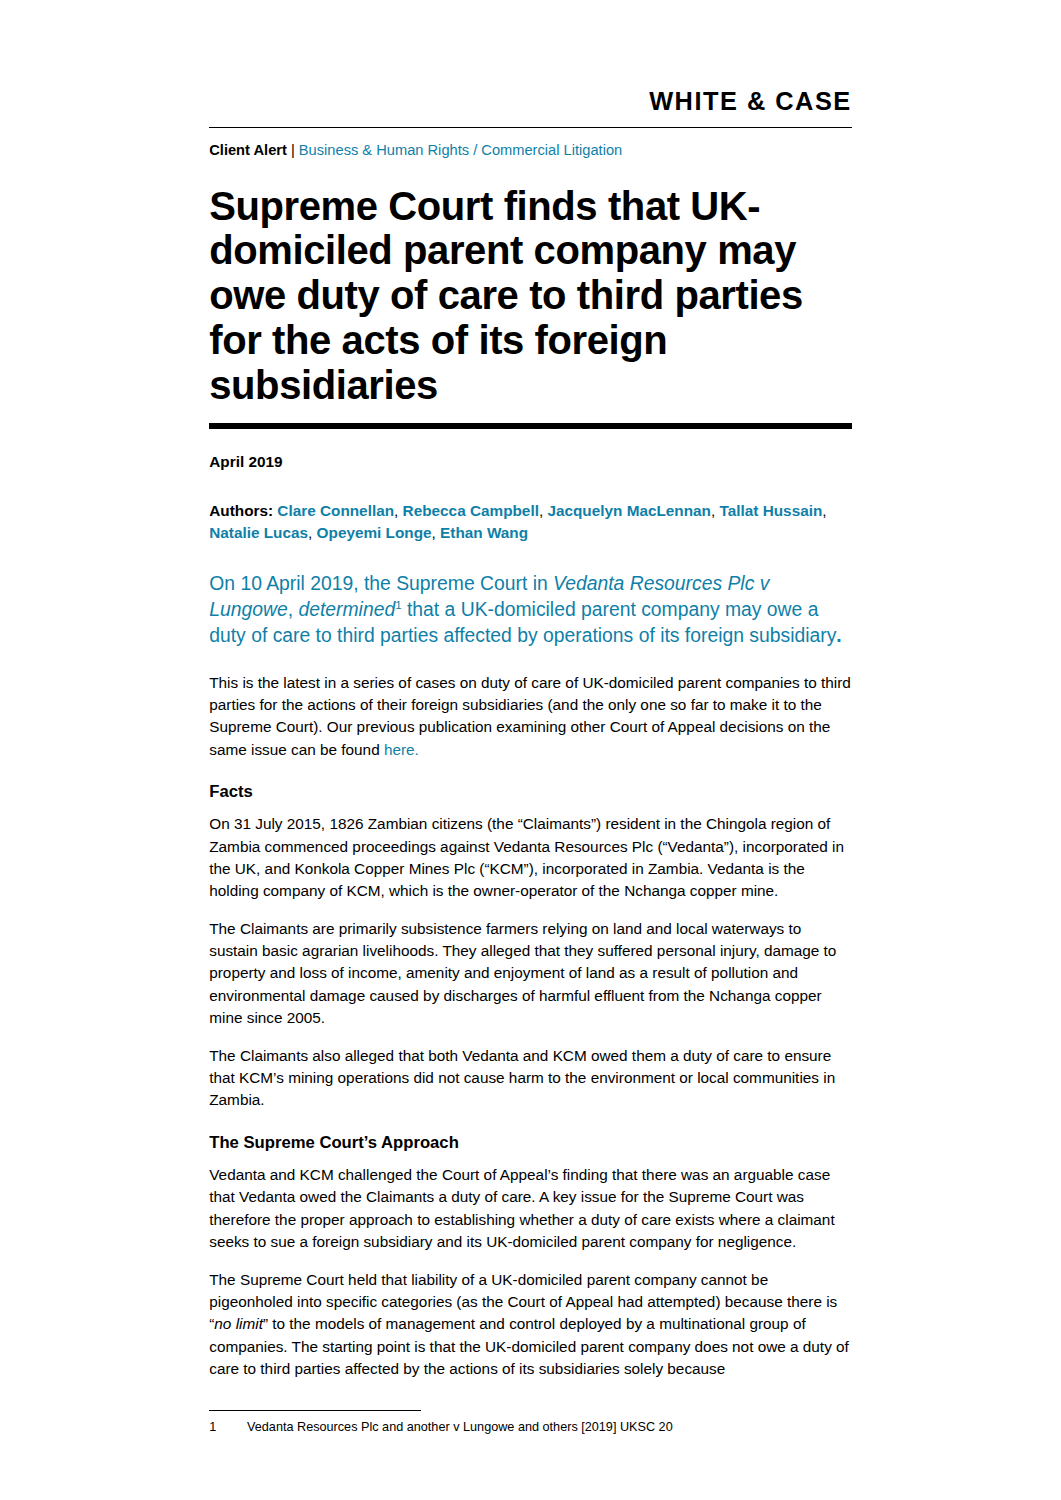WHITE & CASE
Client Alert | Business & Human Rights / Commercial Litigation
Supreme Court finds that UK-domiciled parent company may owe duty of care to third parties for the acts of its foreign subsidiaries
April 2019
Authors: Clare Connellan, Rebecca Campbell, Jacquelyn MacLennan, Tallat Hussain, Natalie Lucas, Opeyemi Longe, Ethan Wang
On 10 April 2019, the Supreme Court in Vedanta Resources Plc v Lungowe, determined1 that a UK-domiciled parent company may owe a duty of care to third parties affected by operations of its foreign subsidiary.
This is the latest in a series of cases on duty of care of UK-domiciled parent companies to third parties for the actions of their foreign subsidiaries (and the only one so far to make it to the Supreme Court). Our previous publication examining other Court of Appeal decisions on the same issue can be found here.
Facts
On 31 July 2015, 1826 Zambian citizens (the “Claimants”) resident in the Chingola region of Zambia commenced proceedings against Vedanta Resources Plc (“Vedanta”), incorporated in the UK, and Konkola Copper Mines Plc (“KCM”), incorporated in Zambia. Vedanta is the holding company of KCM, which is the owner-operator of the Nchanga copper mine.
The Claimants are primarily subsistence farmers relying on land and local waterways to sustain basic agrarian livelihoods. They alleged that they suffered personal injury, damage to property and loss of income, amenity and enjoyment of land as a result of pollution and environmental damage caused by discharges of harmful effluent from the Nchanga copper mine since 2005.
The Claimants also alleged that both Vedanta and KCM owed them a duty of care to ensure that KCM’s mining operations did not cause harm to the environment or local communities in Zambia.
The Supreme Court’s Approach
Vedanta and KCM challenged the Court of Appeal’s finding that there was an arguable case that Vedanta owed the Claimants a duty of care. A key issue for the Supreme Court was therefore the proper approach to establishing whether a duty of care exists where a claimant seeks to sue a foreign subsidiary and its UK-domiciled parent company for negligence.
The Supreme Court held that liability of a UK-domiciled parent company cannot be pigeonholed into specific categories (as the Court of Appeal had attempted) because there is “no limit” to the models of management and control deployed by a multinational group of companies. The starting point is that the UK-domiciled parent company does not owe a duty of care to third parties affected by the actions of its subsidiaries solely because
1
Vedanta Resources Plc and another v Lungowe and others [2019] UKSC 20